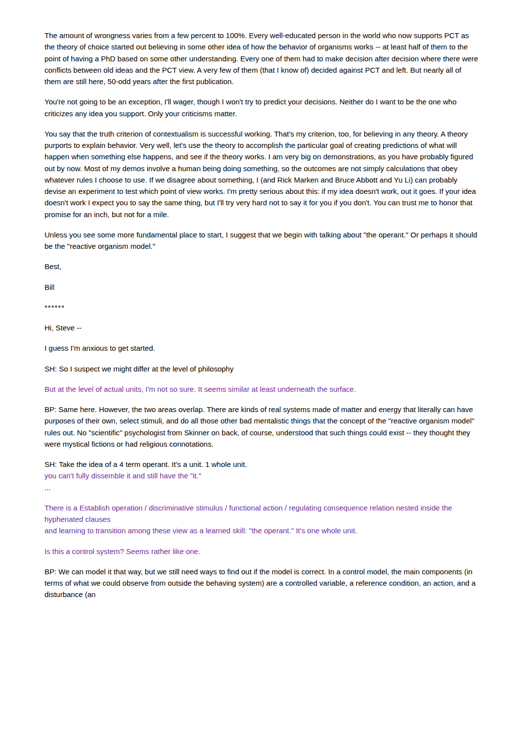The amount of wrongness varies from a few percent to 100%. Every well-educated person in the world who now supports PCT as the theory of choice started out believing in some other idea of how the behavior of organisms works -- at least half of them to the point of having a PhD based on some other understanding. Every one of them had to make decision after decision where there were conflicts between old ideas and the PCT view. A very few of them (that I know of) decided against PCT and left. But nearly all of them are still here, 50-odd years after the first publication.
You're not going to be an exception, I'll wager, though I won't try to predict your decisions. Neither do I want to be the one who criticizes any idea you support. Only your criticisms matter.
You say that the truth criterion of contextualism is successful working. That's my criterion, too, for believing in any theory. A theory purports to explain behavior. Very well, let's use the theory to accomplish the particular goal of creating predictions of what will happen when something else happens, and see if the theory works. I am very big on demonstrations, as you have probably figured out by now. Most of my demos involve a human being doing something, so the outcomes are not simply calculations that obey whatever rules I choose to use. If we disagree about something, I (and Rick Marken and Bruce Abbott and Yu Li) can probably devise an experiment to test which point of view works. I'm pretty serious about this: if my idea doesn't work, out it goes. If your idea doesn't work I expect you to say the same thing, but I'll try very hard not to say it for you if you don't. You can trust me to honor that promise for an inch, but not for a mile.
Unless you see some more fundamental place to start, I suggest that we begin with talking about "the operant." Or perhaps it should be the "reactive organism model."
Best,
Bill
******
Hi, Steve --
I guess I'm anxious to get started.
SH: So I suspect we might differ at the level of philosophy
But at the level of actual units, I'm not so sure. It seems similar at least underneath the surface.
BP: Same here. However, the two areas overlap. There are kinds of real systems made of matter and energy that literally can have purposes of their own, select stimuli, and do all those other bad mentalistic things that the concept of the "reactive organism model" rules out. No "scientific" psychologist from Skinner on back, of course, understood that such things could exist -- they thought they were mystical fictions or had religious connotations.
SH: Take the idea of a 4 term operant. It's a unit. 1 whole unit.
you can't fully dissemble it and still have the "it."
...
There is a Establish operation / discriminative stimulus / functional action / regulating consequence relation nested inside the hyphenated clauses
and learning to transition among these view as a learned skill: "the operant." It's one whole unit.
Is this a control system? Seems rather like one.
BP: We can model it that way, but we still need ways to find out if the model is correct. In a control model, the main components (in terms of what we could observe from outside the behaving system) are a controlled variable, a reference condition, an action, and a disturbance (an